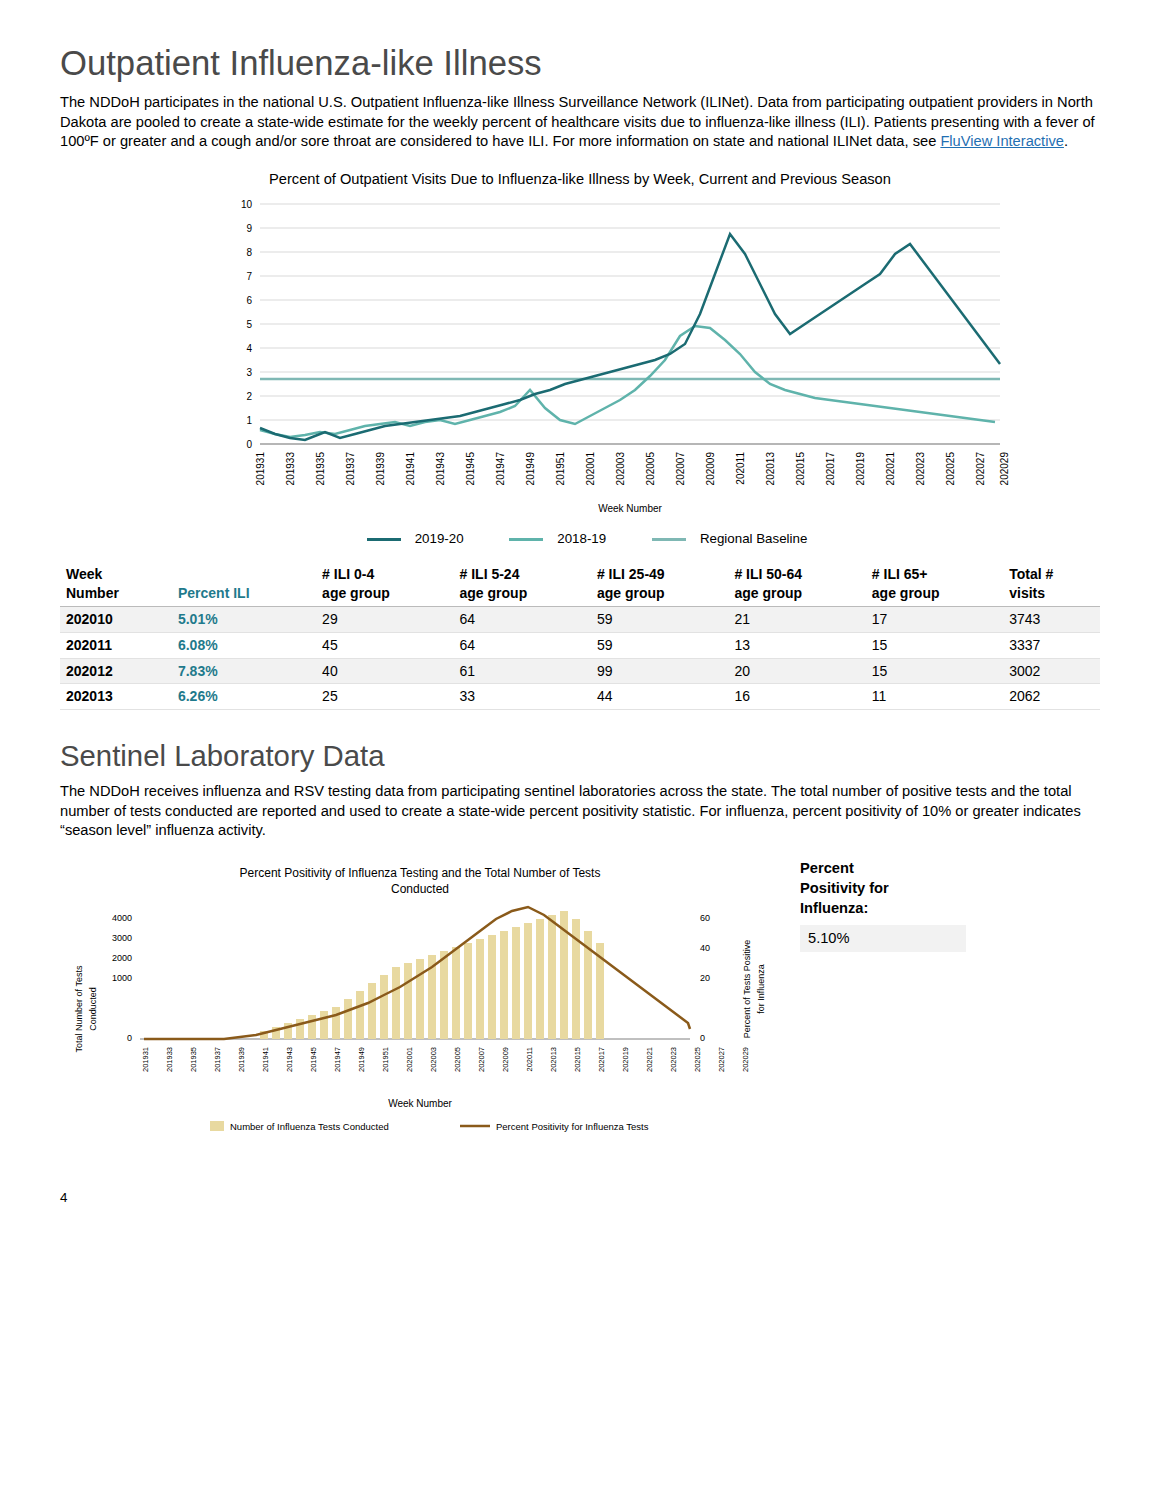Outpatient Influenza-like Illness
The NDDoH participates in the national U.S. Outpatient Influenza-like Illness Surveillance Network (ILINet). Data from participating outpatient providers in North Dakota are pooled to create a state-wide estimate for the weekly percent of healthcare visits due to influenza-like illness (ILI). Patients presenting with a fever of 100ºF or greater and a cough and/or sore throat are considered to have ILI. For more information on state and national ILINet data, see FluView Interactive.
Percent of Outpatient Visits Due to Influenza-like Illness by Week, Current and Previous Season
10 9 8 7 6 5 4 3 2 1 0 201931 201933 201935 201937 201939 201941 201943 201945 201947 201949 201951 202001 202003 202005 202007 202009 202011 202013 202015 202017 202019 202021 202023 202025 202027 202029 Week Number
2019-20 2018-19 Regional Baseline
| Week Number | Percent ILI | # ILI 0-4 age group | # ILI 5-24 age group | # ILI 25-49 age group | # ILI 50-64 age group | # ILI 65+ age group | Total # visits |
| --- | --- | --- | --- | --- | --- | --- | --- |
| 202010 | 5.01% | 29 | 64 | 59 | 21 | 17 | 3743 |
| 202011 | 6.08% | 45 | 64 | 59 | 13 | 15 | 3337 |
| 202012 | 7.83% | 40 | 61 | 99 | 20 | 15 | 3002 |
| 202013 | 6.26% | 25 | 33 | 44 | 16 | 11 | 2062 |
Sentinel Laboratory Data
The NDDoH receives influenza and RSV testing data from participating sentinel laboratories across the state. The total number of positive tests and the total number of tests conducted are reported and used to create a state-wide percent positivity statistic. For influenza, percent positivity of 10% or greater indicates “season level” influenza activity.
Percent Positivity of Influenza Testing and the Total Number of Tests Conducted 4000 3000 2000 1000 0 Total Number of Tests Conducted 60 40 20 0 Percent of Tests Positive for Influenza 201931 201933 201935 201937 201939 201941 201943 201945 201947 201949 201951 202001 202003 202005 202007 202009 202011 202013 202015 202017 202019 202021 202023 202025 202027 202029 Week Number Number of Influenza Tests Conducted Percent Positivity for Influenza Tests
Percent
Positivity for
Influenza:
5.10%
4